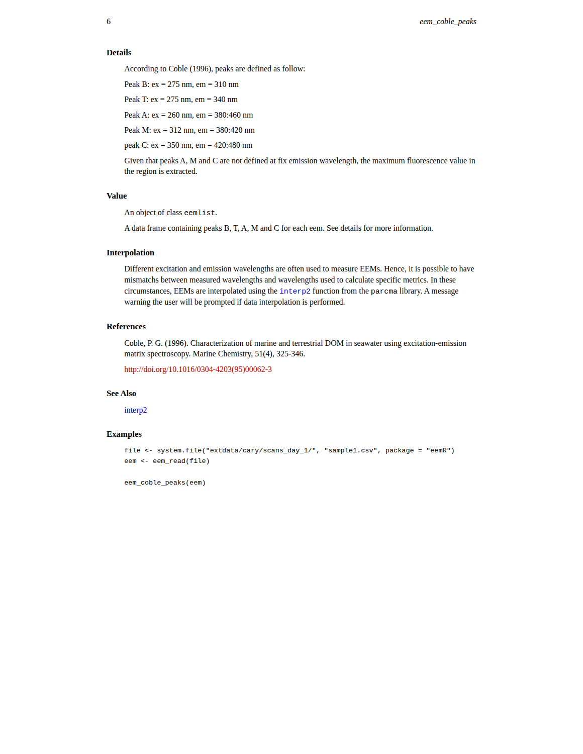6 eem_coble_peaks
Details
According to Coble (1996), peaks are defined as follow:
Peak B: ex = 275 nm, em = 310 nm
Peak T: ex = 275 nm, em = 340 nm
Peak A: ex = 260 nm, em = 380:460 nm
Peak M: ex = 312 nm, em = 380:420 nm
peak C: ex = 350 nm, em = 420:480 nm
Given that peaks A, M and C are not defined at fix emission wavelength, the maximum fluorescence value in the region is extracted.
Value
An object of class eemlist.
A data frame containing peaks B, T, A, M and C for each eem. See details for more information.
Interpolation
Different excitation and emission wavelengths are often used to measure EEMs. Hence, it is possible to have mismatchs between measured wavelengths and wavelengths used to calculate specific metrics. In these circumstances, EEMs are interpolated using the interp2 function from the parcma library. A message warning the user will be prompted if data interpolation is performed.
References
Coble, P. G. (1996). Characterization of marine and terrestrial DOM in seawater using excitation-emission matrix spectroscopy. Marine Chemistry, 51(4), 325-346.
http://doi.org/10.1016/0304-4203(95)00062-3
See Also
interp2
Examples
file <- system.file("extdata/cary/scans_day_1/", "sample1.csv", package = "eemR")
eem <- eem_read(file)

eem_coble_peaks(eem)